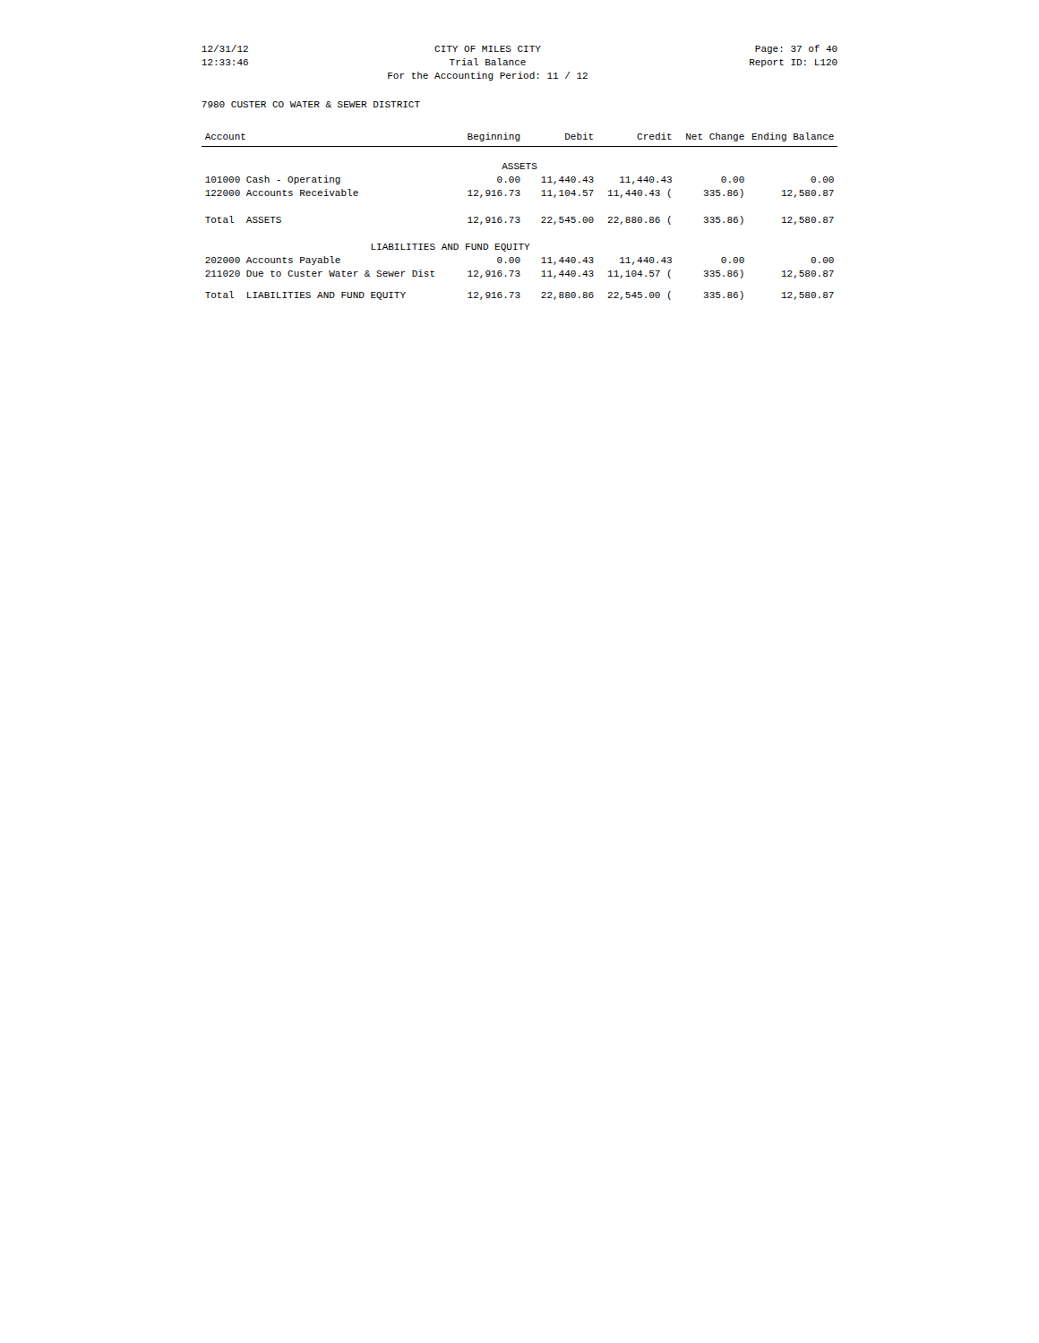| 12/31/12 | CITY OF MILES CITY | Page: 37 of 40 |
| 12:33:46 | Trial Balance | Report ID: L120 |
| | For the Accounting Period: 11 / 12 | |
7980 CUSTER CO WATER & SEWER DISTRICT
| Account | Beginning | Debit | Credit | Net Change | Ending Balance |
| --- | --- | --- | --- | --- | --- |
| ASSETS |
| 101000 Cash - Operating | 0.00 | 11,440.43 | 11,440.43 | 0.00 | 0.00 |
| 122000 Accounts Receivable | 12,916.73 | 11,104.57 | 11,440.43 ( | 335.86) | 12,580.87 |
| Total ASSETS | 12,916.73 | 22,545.00 | 22,880.86 ( | 335.86) | 12,580.87 |
| LIABILITIES AND FUND EQUITY |
| 202000 Accounts Payable | 0.00 | 11,440.43 | 11,440.43 | 0.00 | 0.00 |
| 211020 Due to Custer Water & Sewer Dist | 12,916.73 | 11,440.43 | 11,104.57 ( | 335.86) | 12,580.87 |
| Total LIABILITIES AND FUND EQUITY | 12,916.73 | 22,880.86 | 22,545.00 ( | 335.86) | 12,580.87 |